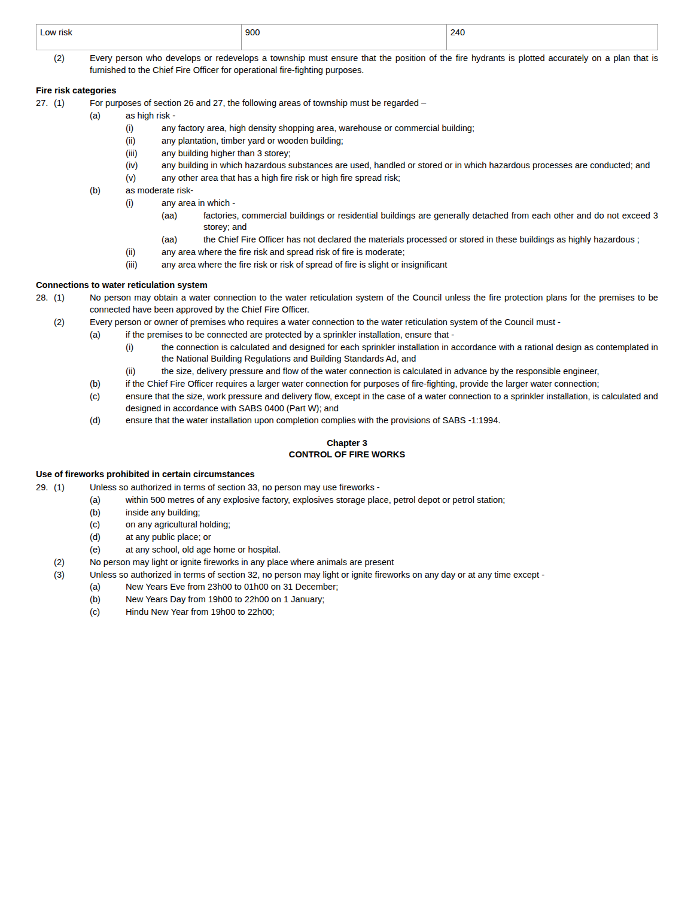| Low risk | 900 | 240 |
(2)
Every person who develops or redevelops a township must ensure that the position of the fire hydrants is plotted accurately on a plan that is furnished to the Chief Fire Officer for operational fire-fighting purposes.
Fire risk categories
27.
(1)
For purposes of section 26 and 27, the following areas of township must be regarded –
(a)
as high risk -
(i)
any factory area, high density shopping area, warehouse or commercial building;
(ii)
any plantation, timber yard or wooden building;
(iii)
any building higher than 3 storey;
(iv)
any building in which hazardous substances are used, handled or stored or in which hazardous processes are conducted; and
(v)
any other area that has a high fire risk or high fire spread risk;
(b)
as moderate risk-
(i)
any area in which -
(aa)
factories, commercial buildings or residential buildings are generally detached from each other and do not exceed 3 storey; and
(aa)
the Chief Fire Officer has not declared the materials processed or stored in these buildings as highly hazardous ;
(ii)
any area where the fire risk and spread risk of fire is moderate;
(iii)
any area where the fire risk or risk of spread of fire is slight or insignificant
Connections to water reticulation system
28.
(1)
No person may obtain a water connection to the water reticulation system of the Council unless the fire protection plans for the premises to be connected have been approved by the Chief Fire Officer.
(2)
Every person or owner of premises who requires a water connection to the water reticulation system of the Council must -
(a)
if the premises to be connected are protected by a sprinkler installation, ensure that -
(i)
the connection is calculated and designed for each sprinkler installation in accordance with a rational design as contemplated in the National Building Regulations and Building Standards Ad, and
(ii)
the size, delivery pressure and flow of the water connection is calculated in advance by the responsible engineer,
(b)
if the Chief Fire Officer requires a larger water connection for purposes of fire-fighting, provide the larger water connection;
(c)
ensure that the size, work pressure and delivery flow, except in the case of a water connection to a sprinkler installation, is calculated and designed in accordance with SABS 0400 (Part W); and
(d)
ensure that the water installation upon completion complies with the provisions of SABS -1:1994.
Chapter 3
CONTROL OF FIRE WORKS
Use of fireworks prohibited in certain circumstances
29.
(1)
Unless so authorized in terms of section 33, no person may use fireworks -
(a)
within 500 metres of any explosive factory, explosives storage place, petrol depot or petrol station;
(b)
inside any building;
(c)
on any agricultural holding;
(d)
at any public place; or
(e)
at any school, old age home or hospital.
(2)
No person may light or ignite fireworks in any place where animals are present
(3)
Unless so authorized in terms of section 32, no person may light or ignite fireworks on any day or at any time except -
(a)
New Years Eve from 23h00 to 01h00 on 31 December;
(b)
New Years Day from 19h00 to 22h00 on 1 January;
(c)
Hindu New Year from 19h00 to 22h00;